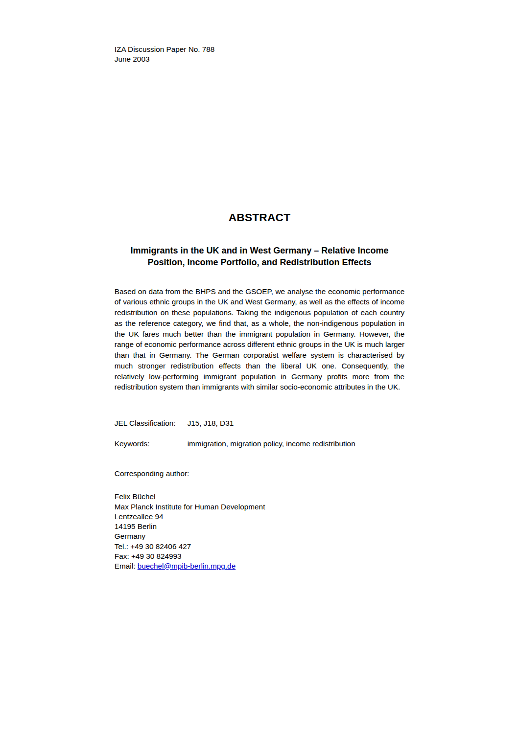IZA Discussion Paper No. 788
June 2003
ABSTRACT
Immigrants in the UK and in West Germany – Relative Income Position, Income Portfolio, and Redistribution Effects
Based on data from the BHPS and the GSOEP, we analyse the economic performance of various ethnic groups in the UK and West Germany, as well as the effects of income redistribution on these populations. Taking the indigenous population of each country as the reference category, we find that, as a whole, the non-indigenous population in the UK fares much better than the immigrant population in Germany. However, the range of economic performance across different ethnic groups in the UK is much larger than that in Germany. The German corporatist welfare system is characterised by much stronger redistribution effects than the liberal UK one. Consequently, the relatively low-performing immigrant population in Germany profits more from the redistribution system than immigrants with similar socio-economic attributes in the UK.
JEL Classification:
J15, J18, D31
Keywords:
immigration, migration policy, income redistribution
Corresponding author:
Felix Büchel
Max Planck Institute for Human Development
Lentzeallee 94
14195 Berlin
Germany
Tel.: +49 30 82406 427
Fax: +49 30 824993
Email: buechel@mpib-berlin.mpg.de